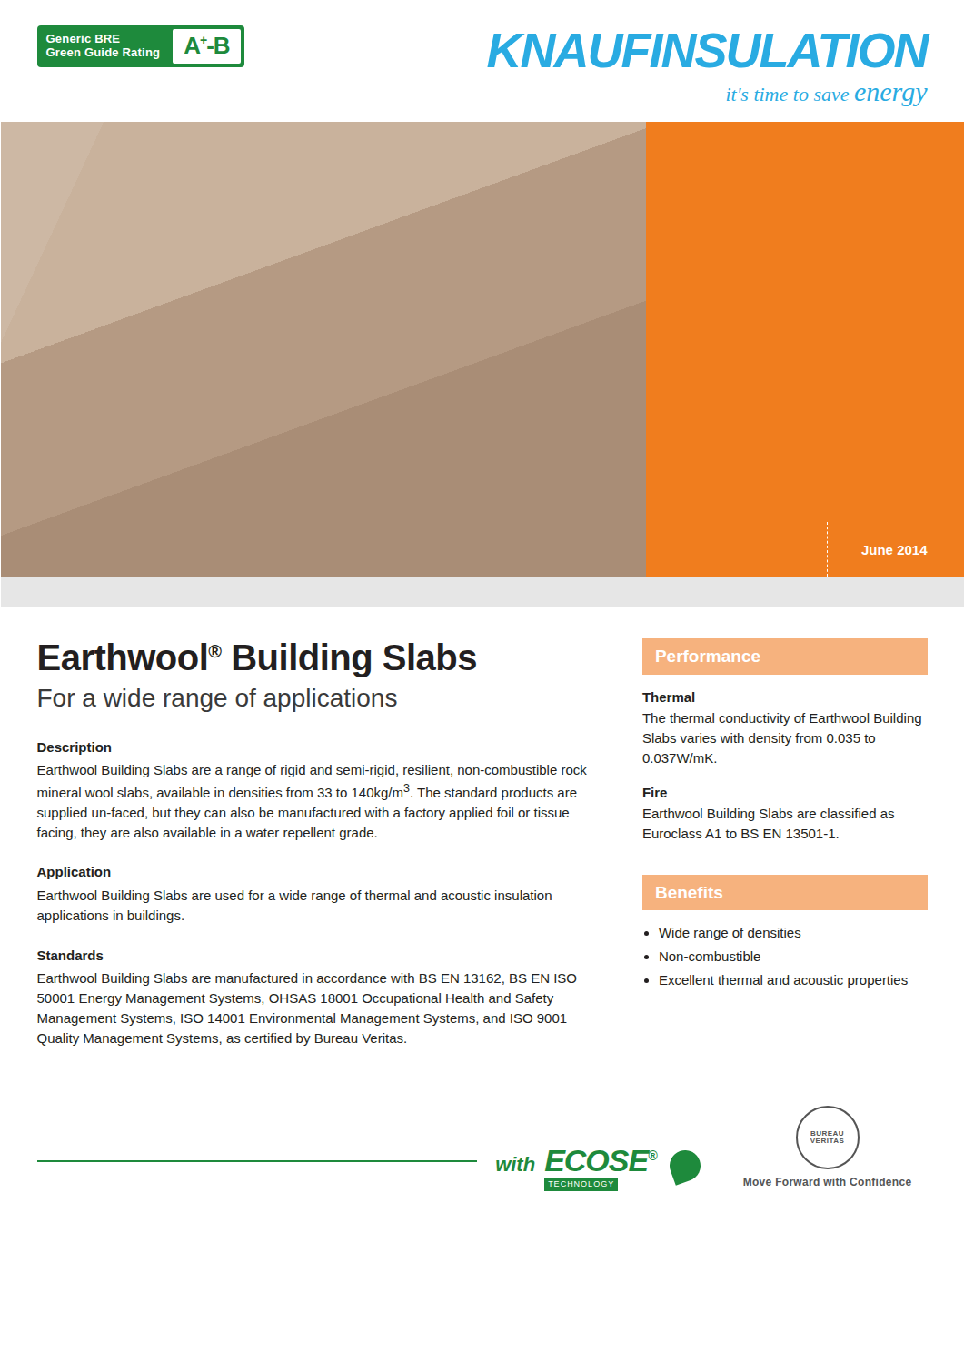Generic BRE
Green Guide Rating
A+-B
KNAUF INSULATION
it's time to save energy
June 2014
Earthwool® Building Slabs
For a wide range of applications
Description
Earthwool Building Slabs are a range of rigid and semi-rigid, resilient, non-combustible rock mineral wool slabs, available in densities from 33 to 140kg/m3. The standard products are supplied un-faced, but they can also be manufactured with a factory applied foil or tissue facing, they are also available in a water repellent grade.
Application
Earthwool Building Slabs are used for a wide range of thermal and acoustic insulation applications in buildings.
Standards
Earthwool Building Slabs are manufactured in accordance with BS EN 13162, BS EN ISO 50001 Energy Management Systems, OHSAS 18001 Occupational Health and Safety Management Systems, ISO 14001 Environmental Management Systems, and ISO 9001 Quality Management Systems, as certified by Bureau Veritas.
Performance
Thermal
The thermal conductivity of Earthwool Building Slabs varies with density from 0.035 to 0.037W/mK.
Fire
Earthwool Building Slabs are classified as Euroclass A1 to BS EN 13501-1.
Benefits
Wide range of densities
Non-combustible
Excellent thermal and acoustic properties
with
ECOSE®
TECHNOLOGY
BUREAU
VERITAS
Move Forward with Confidence